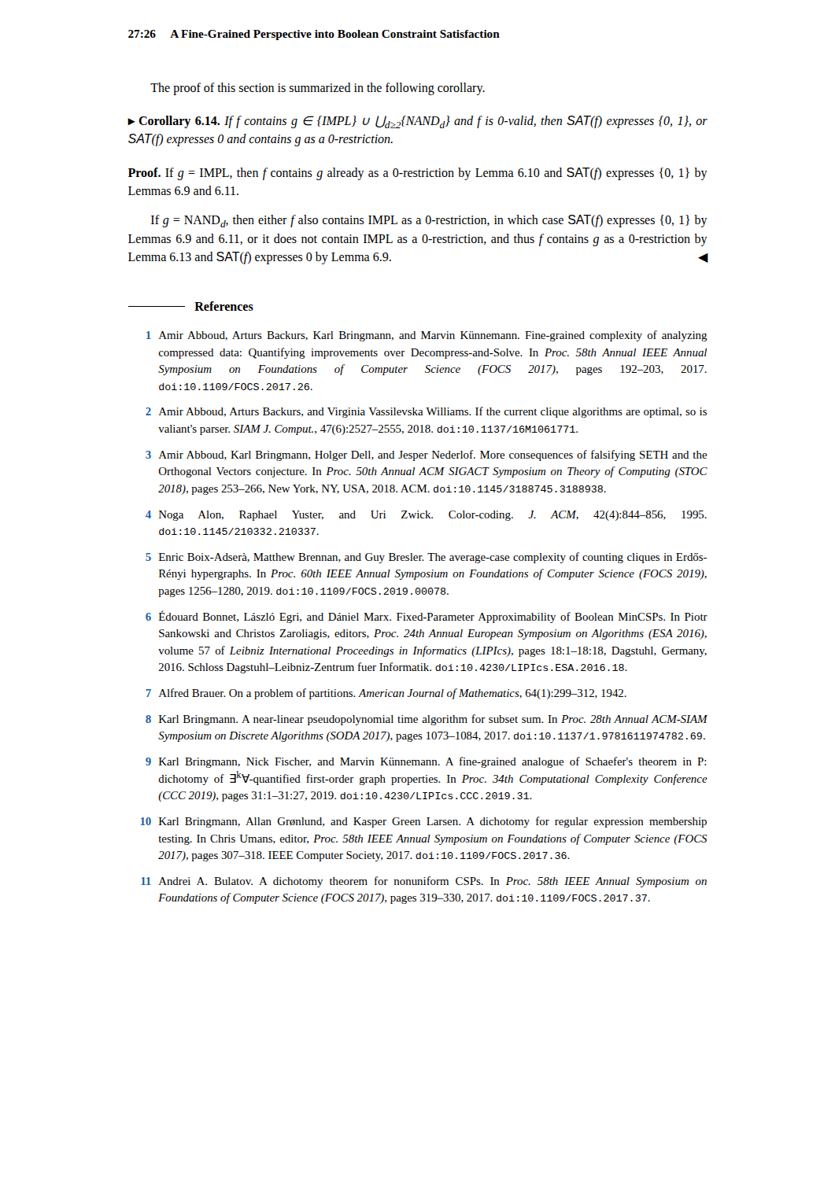27:26 A Fine-Grained Perspective into Boolean Constraint Satisfaction
The proof of this section is summarized in the following corollary.
▸ Corollary 6.14. If f contains g ∈ {IMPL} ∪ ⋃d≥2{NANDd} and f is 0-valid, then SAT(f) expresses {0, 1}, or SAT(f) expresses 0 and contains g as a 0-restriction.
Proof. If g = IMPL, then f contains g already as a 0-restriction by Lemma 6.10 and SAT(f) expresses {0, 1} by Lemmas 6.9 and 6.11.
If g = NANDd, then either f also contains IMPL as a 0-restriction, in which case SAT(f) expresses {0, 1} by Lemmas 6.9 and 6.11, or it does not contain IMPL as a 0-restriction, and thus f contains g as a 0-restriction by Lemma 6.13 and SAT(f) expresses 0 by Lemma 6.9. ◀
References
Amir Abboud, Arturs Backurs, Karl Bringmann, and Marvin Künnemann. Fine-grained complexity of analyzing compressed data: Quantifying improvements over Decompress-and-Solve. In Proc. 58th Annual IEEE Annual Symposium on Foundations of Computer Science (FOCS 2017), pages 192–203, 2017. doi:10.1109/FOCS.2017.26.
Amir Abboud, Arturs Backurs, and Virginia Vassilevska Williams. If the current clique algorithms are optimal, so is valiant's parser. SIAM J. Comput., 47(6):2527–2555, 2018. doi:10.1137/16M1061771.
Amir Abboud, Karl Bringmann, Holger Dell, and Jesper Nederlof. More consequences of falsifying SETH and the Orthogonal Vectors conjecture. In Proc. 50th Annual ACM SIGACT Symposium on Theory of Computing (STOC 2018), pages 253–266, New York, NY, USA, 2018. ACM. doi:10.1145/3188745.3188938.
Noga Alon, Raphael Yuster, and Uri Zwick. Color-coding. J. ACM, 42(4):844–856, 1995. doi:10.1145/210332.210337.
Enric Boix-Adserà, Matthew Brennan, and Guy Bresler. The average-case complexity of counting cliques in Erdős-Rényi hypergraphs. In Proc. 60th IEEE Annual Symposium on Foundations of Computer Science (FOCS 2019), pages 1256–1280, 2019. doi:10.1109/FOCS.2019.00078.
Édouard Bonnet, László Egri, and Dániel Marx. Fixed-Parameter Approximability of Boolean MinCSPs. In Piotr Sankowski and Christos Zaroliagis, editors, Proc. 24th Annual European Symposium on Algorithms (ESA 2016), volume 57 of Leibniz International Proceedings in Informatics (LIPIcs), pages 18:1–18:18, Dagstuhl, Germany, 2016. Schloss Dagstuhl–Leibniz-Zentrum fuer Informatik. doi:10.4230/LIPIcs.ESA.2016.18.
Alfred Brauer. On a problem of partitions. American Journal of Mathematics, 64(1):299–312, 1942.
Karl Bringmann. A near-linear pseudopolynomial time algorithm for subset sum. In Proc. 28th Annual ACM-SIAM Symposium on Discrete Algorithms (SODA 2017), pages 1073–1084, 2017. doi:10.1137/1.9781611974782.69.
Karl Bringmann, Nick Fischer, and Marvin Künnemann. A fine-grained analogue of Schaefer's theorem in P: dichotomy of ∃k∀-quantified first-order graph properties. In Proc. 34th Computational Complexity Conference (CCC 2019), pages 31:1–31:27, 2019. doi:10.4230/LIPIcs.CCC.2019.31.
Karl Bringmann, Allan Grønlund, and Kasper Green Larsen. A dichotomy for regular expression membership testing. In Chris Umans, editor, Proc. 58th IEEE Annual Symposium on Foundations of Computer Science (FOCS 2017), pages 307–318. IEEE Computer Society, 2017. doi:10.1109/FOCS.2017.36.
Andrei A. Bulatov. A dichotomy theorem for nonuniform CSPs. In Proc. 58th IEEE Annual Symposium on Foundations of Computer Science (FOCS 2017), pages 319–330, 2017. doi:10.1109/FOCS.2017.37.